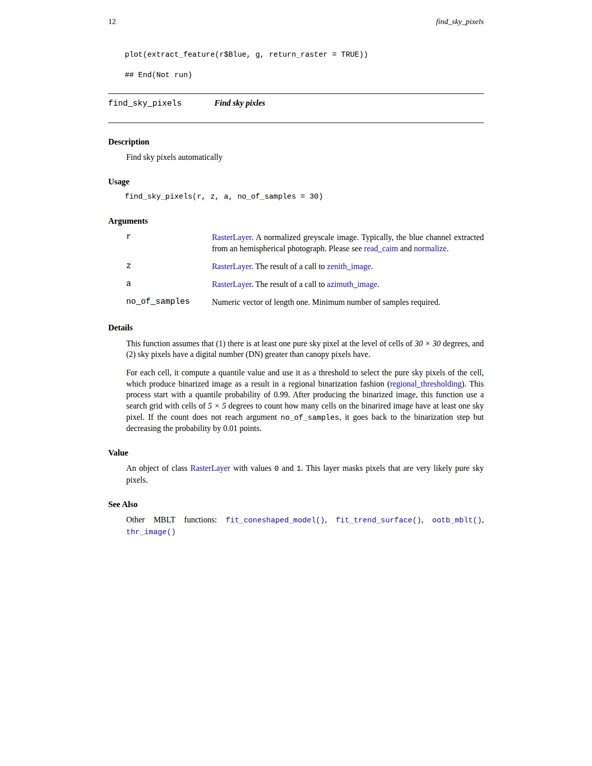12 find_sky_pixels
plot(extract_feature(r$Blue, g, return_raster = TRUE))

## End(Not run)
find_sky_pixels Find sky pixles
Description
Find sky pixels automatically
Usage
find_sky_pixels(r, z, a, no_of_samples = 30)
Arguments
r
RasterLayer. A normalized greyscale image. Typically, the blue channel extracted from an hemispherical photograph. Please see read_caim and normalize.
z
RasterLayer. The result of a call to zenith_image.
a
RasterLayer. The result of a call to azimuth_image.
no_of_samples
Numeric vector of length one. Minimum number of samples required.
Details
This function assumes that (1) there is at least one pure sky pixel at the level of cells of 30 × 30 degrees, and (2) sky pixels have a digital number (DN) greater than canopy pixels have.
For each cell, it compute a quantile value and use it as a threshold to select the pure sky pixels of the cell, which produce binarized image as a result in a regional binarization fashion (regional_thresholding). This process start with a quantile probability of 0.99. After producing the binarized image, this function use a search grid with cells of 5 × 5 degrees to count how many cells on the binarired image have at least one sky pixel. If the count does not reach argument no_of_samples, it goes back to the binarization step but decreasing the probability by 0.01 points.
Value
An object of class RasterLayer with values 0 and 1. This layer masks pixels that are very likely pure sky pixels.
See Also
Other MBLT functions: fit_coneshaped_model(), fit_trend_surface(), ootb_mblt(), thr_image()